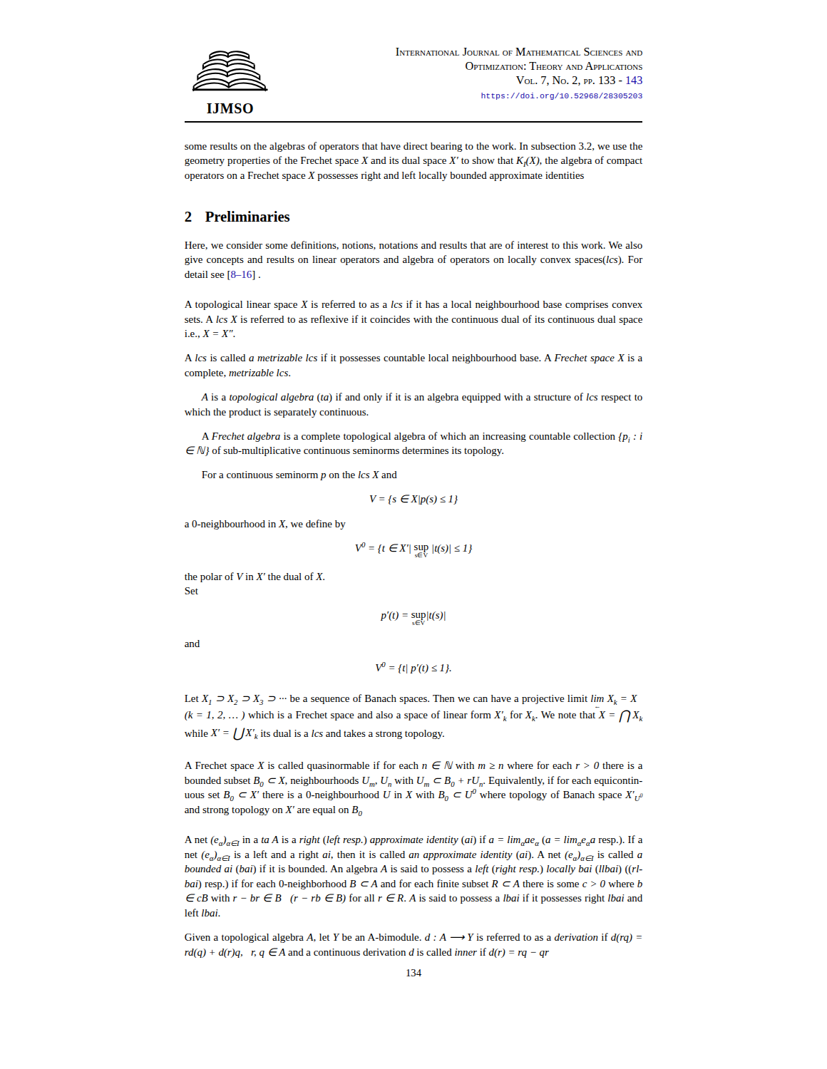IJMSO
International Journal of Mathematical Sciences and Optimization: Theory and Applications Vol. 7, No. 2, pp. 133 - 143 https://doi.org/10.52968/28305203
some results on the algebras of operators that have direct bearing to the work. In subsection 3.2, we use the geometry properties of the Frechet space X and its dual space X′ to show that KI(X), the algebra of compact operators on a Frechet space X possesses right and left locally bounded approximate identities
2 Preliminaries
Here, we consider some definitions, notions, notations and results that are of interest to this work. We also give concepts and results on linear operators and algebra of operators on locally convex spaces(lcs). For detail see [8–16] .
A topological linear space X is referred to as a lcs if it has a local neighbourhood base comprises convex sets. A lcs X is referred to as reflexive if it coincides with the continuous dual of its continuous dual space i.e., X = X″.
A lcs is called a metrizable lcs if it possesses countable local neighbourhood base. A Frechet space X is a complete, metrizable lcs.
A is a topological algebra (ta) if and only if it is an algebra equipped with a structure of lcs respect to which the product is separately continuous.
A Frechet algebra is a complete topological algebra of which an increasing countable collection {pi : i ∈ ℕ} of sub-multiplicative continuous seminorms determines its topology.
For a continuous seminorm p on the lcs X and
V = {s ∈ X|p(s) ≤ 1}
a 0-neighbourhood in X, we define by
V0 = {t ∈ X′| sup s∈V |t(s)| ≤ 1}
the polar of V in X′ the dual of X.
Set
p′(t) = sup s∈V|t(s)|
and
V0 = {t| p′(t) ≤ 1}.
Let X1 ⊃ X2 ⊃ X3 ⊃ ··· be a sequence of Banach spaces. Then we can have a projective limit lim← Xk = X (k = 1, 2, … ) which is a Frechet space and also a space of linear form X′k for Xk. We note that X = ⋂ Xk while X′ = ⋃ X′k its dual is a lcs and takes a strong topology.
A Frechet space X is called quasinormable if for each n ∈ ℕ with m ≥ n where for each r > 0 there is a bounded subset B0 ⊂ X, neighbourhoods Um, Un with Um ⊂ B0 + rUn. Equivalently, if for each equicontinuous set B0 ⊂ X′ there is a 0-neighbourhood U in X with B0 ⊂ U0 where topology of Banach space X′U0 and strong topology on X′ are equal on B0
A net (eα)α∈I in a ta A is a right (left resp.) approximate identity (ai) if a = limαaeα (a = limαeαa resp.). If a net (eα)α∈I is a left and a right ai, then it is called an approximate identity (ai). A net (eα)α∈I is called a bounded ai (bai) if it is bounded. An algebra A is said to possess a left (right resp.) locally bai (llbai) ((rlbai) resp.) if for each 0-neighborhood B ⊂ A and for each finite subset R ⊂ A there is some c > 0 where b ∈ cB with r − br ∈ B (r − rb ∈ B) for all r ∈ R. A is said to possess a lbai if it possesses right lbai and left lbai.
Given a topological algebra A, let Y be an A-bimodule. d : A ⟶ Y is referred to as a derivation if d(rq) = rd(q) + d(r)q, r, q ∈ A and a continuous derivation d is called inner if d(r) = rq − qr
134